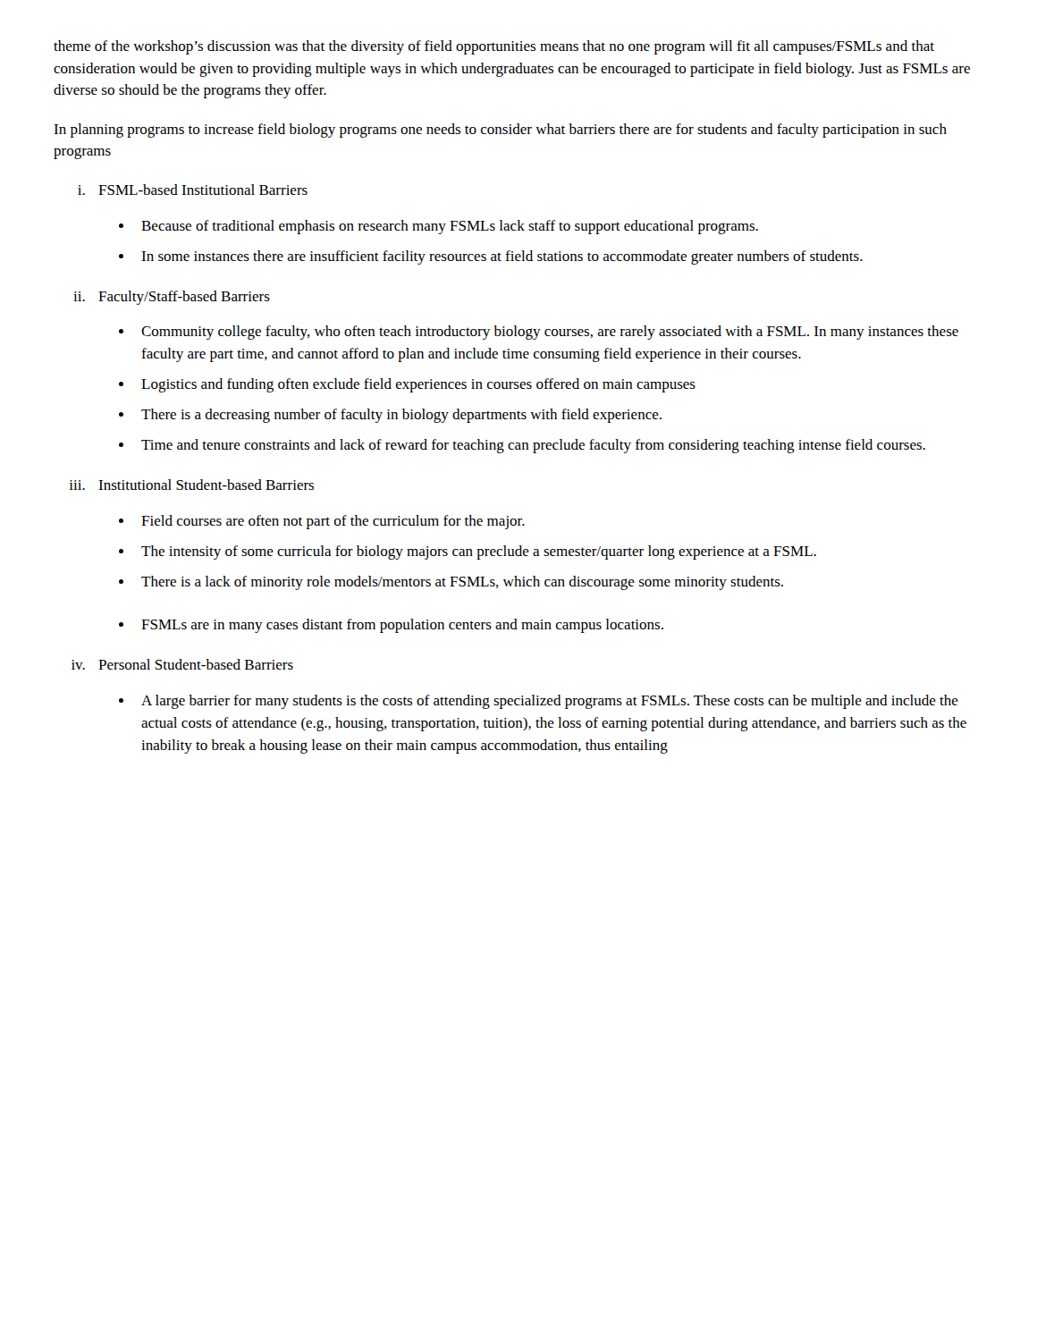theme of the workshop’s discussion was that the diversity of field opportunities means that no one program will fit all campuses/FSMLs and that consideration would be given to providing multiple ways in which undergraduates can be encouraged to participate in field biology. Just as FSMLs are diverse so should be the programs they offer.
In planning programs to increase field biology programs one needs to consider what barriers there are for students and faculty participation in such programs
FSML-based Institutional Barriers
Because of traditional emphasis on research many FSMLs lack staff to support educational programs.
In some instances there are insufficient facility resources at field stations to accommodate greater numbers of students.
Faculty/Staff-based Barriers
Community college faculty, who often teach introductory biology courses, are rarely associated with a FSML. In many instances these faculty are part time, and cannot afford to plan and include time consuming field experience in their courses.
Logistics and funding often exclude field experiences in courses offered on main campuses
There is a decreasing number of faculty in biology departments with field experience.
Time and tenure constraints and lack of reward for teaching can preclude faculty from considering teaching intense field courses.
Institutional Student-based Barriers
Field courses are often not part of the curriculum for the major.
The intensity of some curricula for biology majors can preclude a semester/quarter long experience at a FSML.
There is a lack of minority role models/mentors at FSMLs, which can discourage some minority students.
FSMLs are in many cases distant from population centers and main campus locations.
Personal Student-based Barriers
A large barrier for many students is the costs of attending specialized programs at FSMLs. These costs can be multiple and include the actual costs of attendance (e.g., housing, transportation, tuition), the loss of earning potential during attendance, and barriers such as the inability to break a housing lease on their main campus accommodation, thus entailing